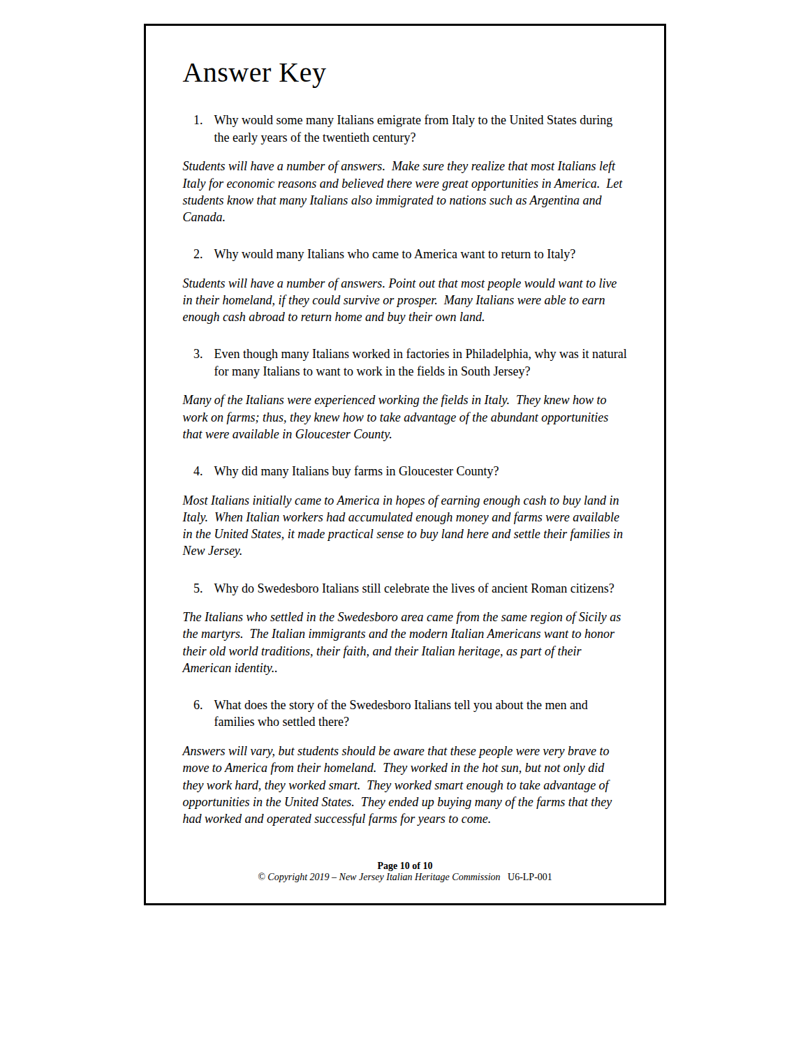Answer Key
Why would some many Italians emigrate from Italy to the United States during the early years of the twentieth century?
Students will have a number of answers. Make sure they realize that most Italians left Italy for economic reasons and believed there were great opportunities in America. Let students know that many Italians also immigrated to nations such as Argentina and Canada.
Why would many Italians who came to America want to return to Italy?
Students will have a number of answers. Point out that most people would want to live in their homeland, if they could survive or prosper. Many Italians were able to earn enough cash abroad to return home and buy their own land.
Even though many Italians worked in factories in Philadelphia, why was it natural for many Italians to want to work in the fields in South Jersey?
Many of the Italians were experienced working the fields in Italy. They knew how to work on farms; thus, they knew how to take advantage of the abundant opportunities that were available in Gloucester County.
Why did many Italians buy farms in Gloucester County?
Most Italians initially came to America in hopes of earning enough cash to buy land in Italy. When Italian workers had accumulated enough money and farms were available in the United States, it made practical sense to buy land here and settle their families in New Jersey.
Why do Swedesboro Italians still celebrate the lives of ancient Roman citizens?
The Italians who settled in the Swedesboro area came from the same region of Sicily as the martyrs. The Italian immigrants and the modern Italian Americans want to honor their old world traditions, their faith, and their Italian heritage, as part of their American identity..
What does the story of the Swedesboro Italians tell you about the men and families who settled there?
Answers will vary, but students should be aware that these people were very brave to move to America from their homeland. They worked in the hot sun, but not only did they work hard, they worked smart. They worked smart enough to take advantage of opportunities in the United States. They ended up buying many of the farms that they had worked and operated successful farms for years to come.
Page 10 of 10
© Copyright 2019 – New Jersey Italian Heritage Commission U6-LP-001